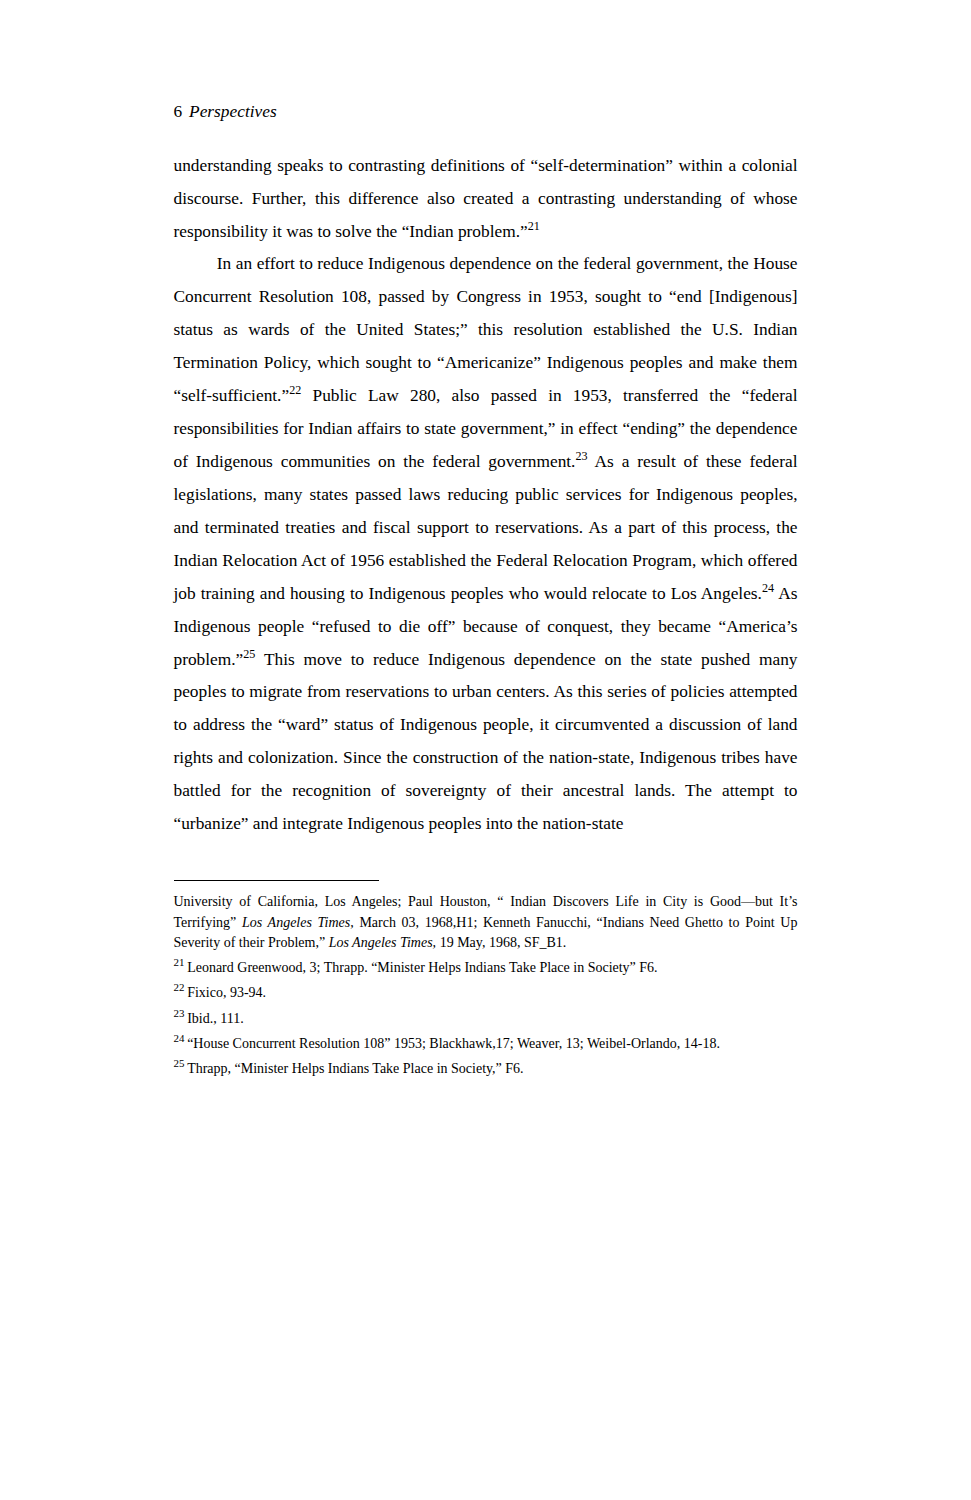6 Perspectives
understanding speaks to contrasting definitions of “self-determination” within a colonial discourse. Further, this difference also created a contrasting understanding of whose responsibility it was to solve the “Indian problem.”21
In an effort to reduce Indigenous dependence on the federal government, the House Concurrent Resolution 108, passed by Congress in 1953, sought to “end [Indigenous] status as wards of the United States;” this resolution established the U.S. Indian Termination Policy, which sought to “Americanize” Indigenous peoples and make them “self-sufficient.”22 Public Law 280, also passed in 1953, transferred the “federal responsibilities for Indian affairs to state government,” in effect “ending” the dependence of Indigenous communities on the federal government.23 As a result of these federal legislations, many states passed laws reducing public services for Indigenous peoples, and terminated treaties and fiscal support to reservations. As a part of this process, the Indian Relocation Act of 1956 established the Federal Relocation Program, which offered job training and housing to Indigenous peoples who would relocate to Los Angeles.24 As Indigenous people “refused to die off” because of conquest, they became “America’s problem.”25 This move to reduce Indigenous dependence on the state pushed many peoples to migrate from reservations to urban centers. As this series of policies attempted to address the “ward” status of Indigenous people, it circumvented a discussion of land rights and colonization. Since the construction of the nation-state, Indigenous tribes have battled for the recognition of sovereignty of their ancestral lands. The attempt to “urbanize” and integrate Indigenous peoples into the nation-state
University of California, Los Angeles; Paul Houston, “ Indian Discovers Life in City is Good—but It’s Terrifying” Los Angeles Times, March 03, 1968,H1; Kenneth Fanucchi, “Indians Need Ghetto to Point Up Severity of their Problem,” Los Angeles Times, 19 May, 1968, SF_B1.
21 Leonard Greenwood, 3; Thrapp. “Minister Helps Indians Take Place in Society” F6.
22 Fixico, 93-94.
23 Ibid., 111.
24“House Concurrent Resolution 108” 1953; Blackhawk,17; Weaver, 13; Weibel-Orlando, 14-18.
25 Thrapp, “Minister Helps Indians Take Place in Society,” F6.